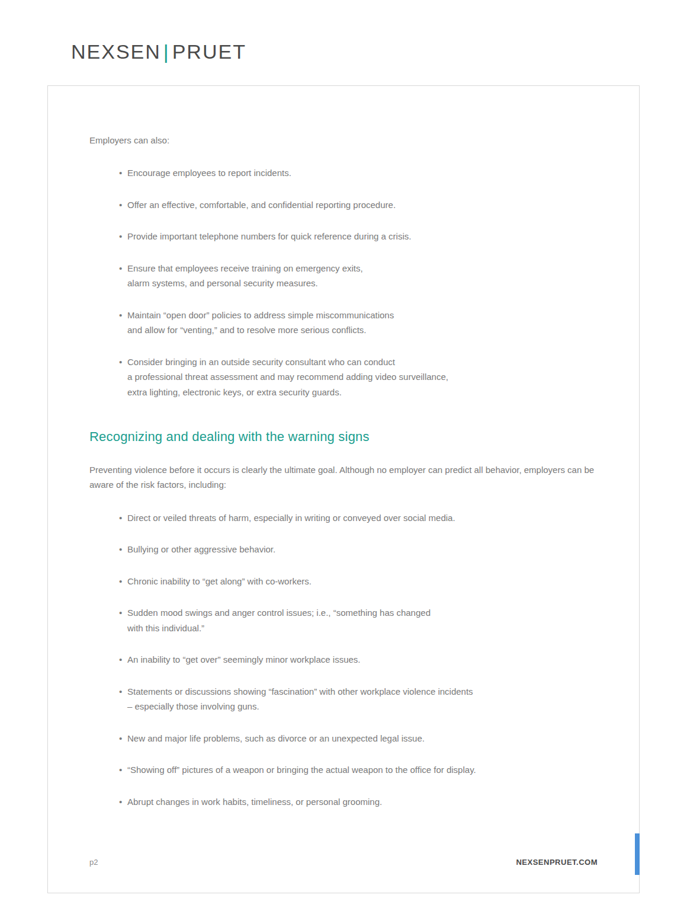NEXSEN|PRUET
Employers can also:
Encourage employees to report incidents.
Offer an effective, comfortable, and confidential reporting procedure.
Provide important telephone numbers for quick reference during a crisis.
Ensure that employees receive training on emergency exits,
alarm systems, and personal security measures.
Maintain “open door” policies to address simple miscommunications
and allow for “venting,” and to resolve more serious conflicts.
Consider bringing in an outside security consultant who can conduct
a professional threat assessment and may recommend adding video surveillance,
extra lighting, electronic keys, or extra security guards.
Recognizing and dealing with the warning signs
Preventing violence before it occurs is clearly the ultimate goal. Although no employer can predict all behavior, employers can be aware of the risk factors, including:
Direct or veiled threats of harm, especially in writing or conveyed over social media.
Bullying or other aggressive behavior.
Chronic inability to “get along” with co-workers.
Sudden mood swings and anger control issues; i.e., “something has changed
with this individual.”
An inability to “get over” seemingly minor workplace issues.
Statements or discussions showing “fascination” with other workplace violence incidents
– especially those involving guns.
New and major life problems, such as divorce or an unexpected legal issue.
“Showing off” pictures of a weapon or bringing the actual weapon to the office for display.
Abrupt changes in work habits, timeliness, or personal grooming.
p2 NEXSENPRUET.COM